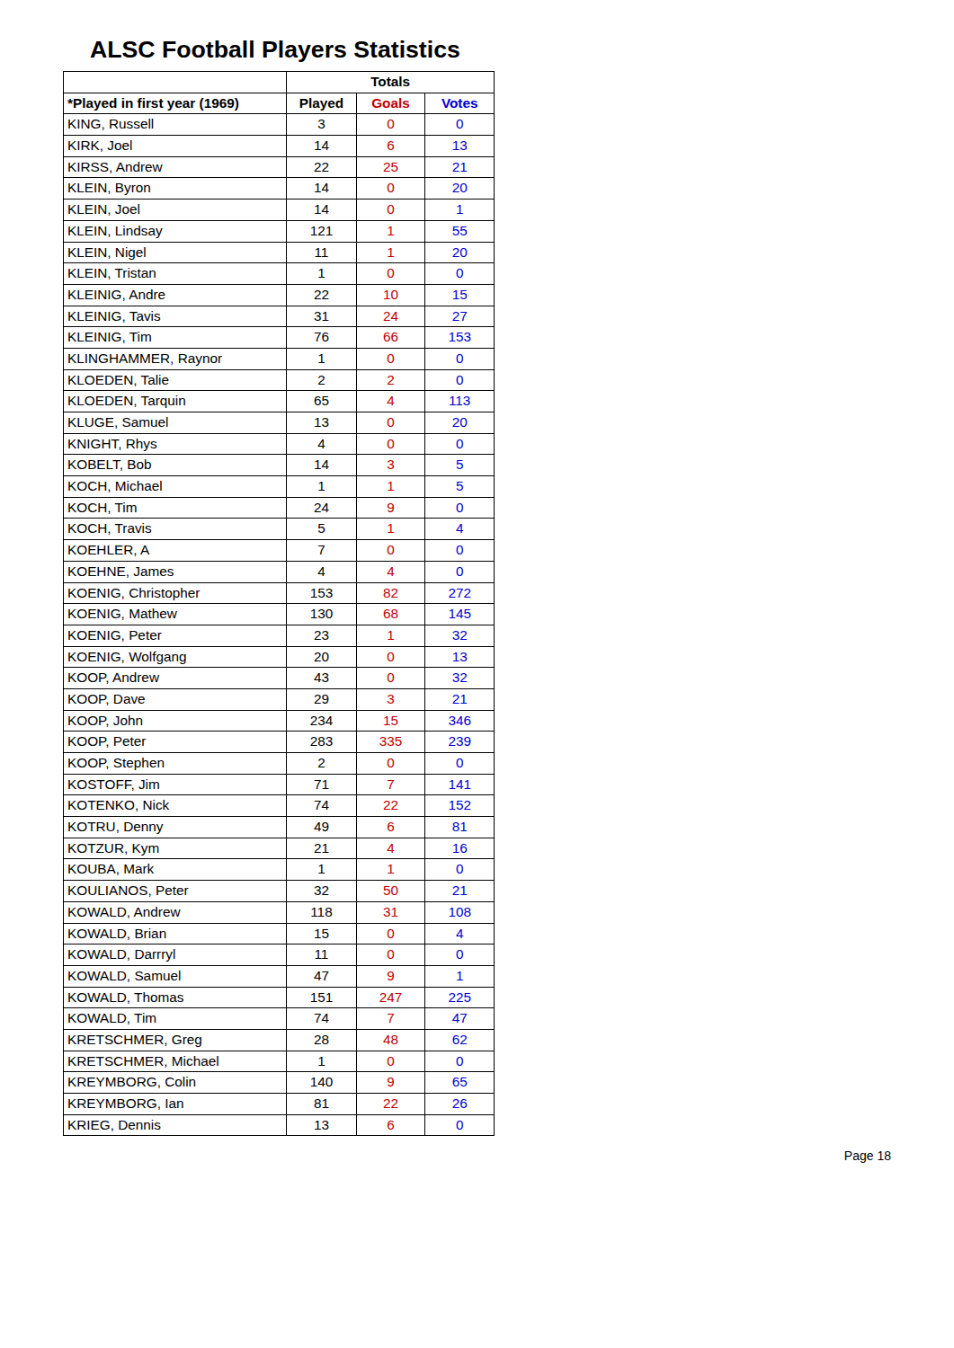ALSC Football Players Statistics
| | Totals |
| --- | --- |
| *Played in first year (1969) | Played | Goals | Votes |
| KING, Russell | 3 | 0 | 0 |
| KIRK, Joel | 14 | 6 | 13 |
| KIRSS, Andrew | 22 | 25 | 21 |
| KLEIN, Byron | 14 | 0 | 20 |
| KLEIN, Joel | 14 | 0 | 1 |
| KLEIN, Lindsay | 121 | 1 | 55 |
| KLEIN, Nigel | 11 | 1 | 20 |
| KLEIN, Tristan | 1 | 0 | 0 |
| KLEINIG, Andre | 22 | 10 | 15 |
| KLEINIG, Tavis | 31 | 24 | 27 |
| KLEINIG, Tim | 76 | 66 | 153 |
| KLINGHAMMER, Raynor | 1 | 0 | 0 |
| KLOEDEN, Talie | 2 | 2 | 0 |
| KLOEDEN, Tarquin | 65 | 4 | 113 |
| KLUGE, Samuel | 13 | 0 | 20 |
| KNIGHT, Rhys | 4 | 0 | 0 |
| KOBELT, Bob | 14 | 3 | 5 |
| KOCH, Michael | 1 | 1 | 5 |
| KOCH, Tim | 24 | 9 | 0 |
| KOCH, Travis | 5 | 1 | 4 |
| KOEHLER, A | 7 | 0 | 0 |
| KOEHNE, James | 4 | 4 | 0 |
| KOENIG, Christopher | 153 | 82 | 272 |
| KOENIG, Mathew | 130 | 68 | 145 |
| KOENIG, Peter | 23 | 1 | 32 |
| KOENIG, Wolfgang | 20 | 0 | 13 |
| KOOP, Andrew | 43 | 0 | 32 |
| KOOP, Dave | 29 | 3 | 21 |
| KOOP, John | 234 | 15 | 346 |
| KOOP, Peter | 283 | 335 | 239 |
| KOOP, Stephen | 2 | 0 | 0 |
| KOSTOFF, Jim | 71 | 7 | 141 |
| KOTENKO, Nick | 74 | 22 | 152 |
| KOTRU, Denny | 49 | 6 | 81 |
| KOTZUR, Kym | 21 | 4 | 16 |
| KOUBA, Mark | 1 | 1 | 0 |
| KOULIANOS, Peter | 32 | 50 | 21 |
| KOWALD, Andrew | 118 | 31 | 108 |
| KOWALD, Brian | 15 | 0 | 4 |
| KOWALD, Darrryl | 11 | 0 | 0 |
| KOWALD, Samuel | 47 | 9 | 1 |
| KOWALD, Thomas | 151 | 247 | 225 |
| KOWALD, Tim | 74 | 7 | 47 |
| KRETSCHMER, Greg | 28 | 48 | 62 |
| KRETSCHMER, Michael | 1 | 0 | 0 |
| KREYMBORG, Colin | 140 | 9 | 65 |
| KREYMBORG, Ian | 81 | 22 | 26 |
| KRIEG, Dennis | 13 | 6 | 0 |
Page 18